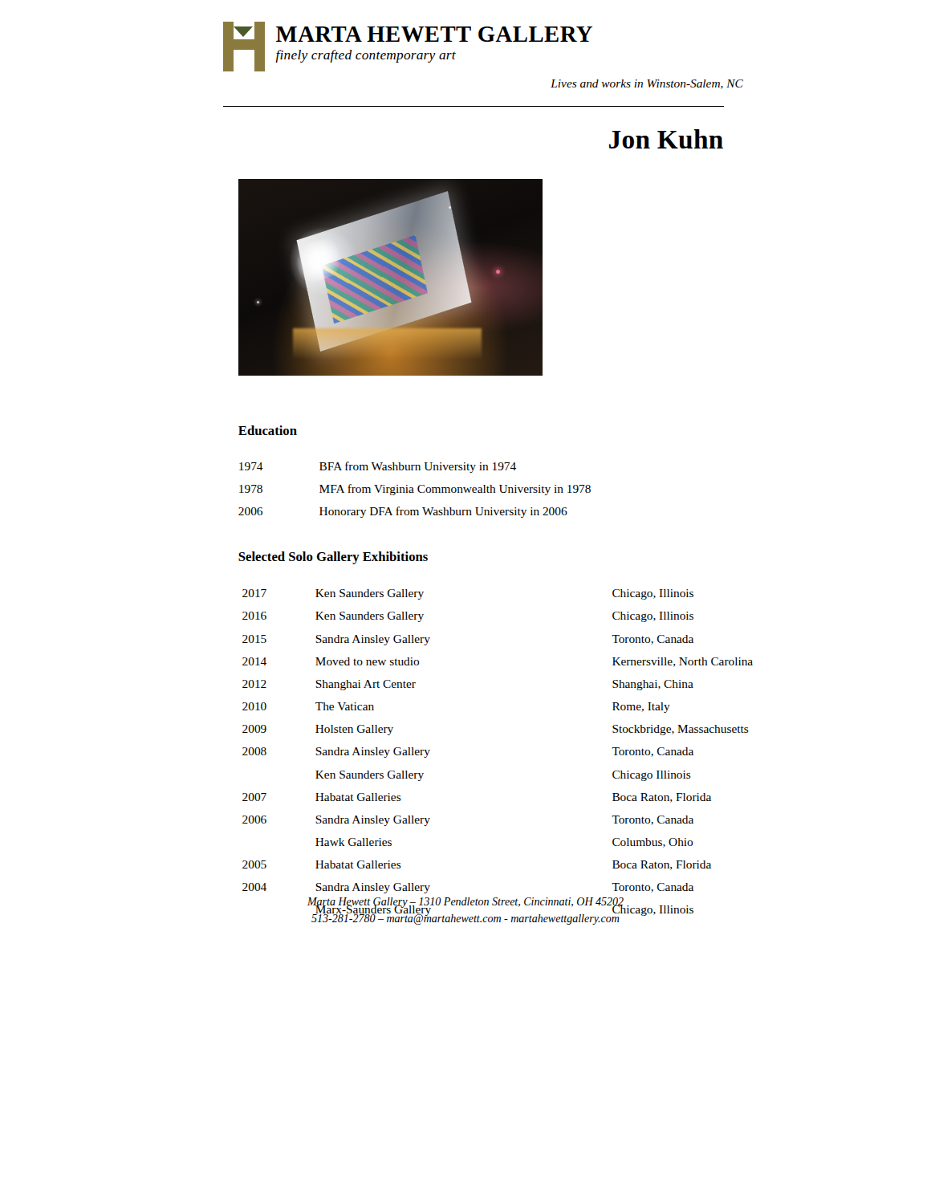MARTA HEWETT GALLERY
finely crafted contemporary art
Lives and works in Winston-Salem, NC
Jon Kuhn
Education
| 1974 | BFA from Washburn University in 1974 |
| 1978 | MFA from Virginia Commonwealth University in 1978 |
| 2006 | Honorary DFA from Washburn University in 2006 |
Selected Solo Gallery Exhibitions
| 2017 | Ken Saunders Gallery | Chicago, Illinois |
| 2016 | Ken Saunders Gallery | Chicago, Illinois |
| 2015 | Sandra Ainsley Gallery | Toronto, Canada |
| 2014 | Moved to new studio | Kernersville, North Carolina |
| 2012 | Shanghai Art Center | Shanghai, China |
| 2010 | The Vatican | Rome, Italy |
| 2009 | Holsten Gallery | Stockbridge, Massachusetts |
| 2008 | Sandra Ainsley Gallery | Toronto, Canada |
| | Ken Saunders Gallery | Chicago Illinois |
| 2007 | Habatat Galleries | Boca Raton, Florida |
| 2006 | Sandra Ainsley Gallery | Toronto, Canada |
| | Hawk Galleries | Columbus, Ohio |
| 2005 | Habatat Galleries | Boca Raton, Florida |
| 2004 | Sandra Ainsley Gallery | Toronto, Canada |
| | Marx-Saunders Gallery | Chicago, Illinois |
Marta Hewett Gallery – 1310 Pendleton Street, Cincinnati, OH 45202
513-281-2780 – marta@martahewett.com - martahewettgallery.com